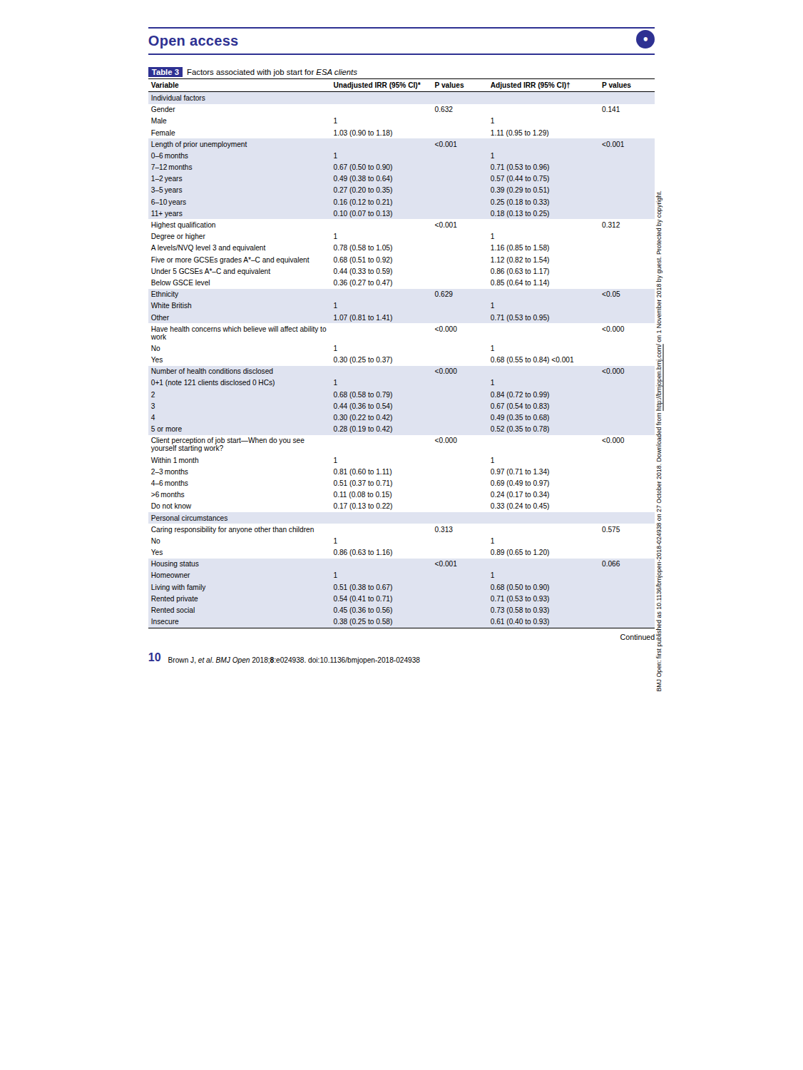BMJ Open: first published as 10.1136/bmjopen-2018-024938 on 27 October 2018. Downloaded from http://bmjopen.bmj.com/ on 1 November 2018 by guest. Protected by copyright.
Open access •
Table 3 Factors associated with job start for ESA clients
| Variable | Unadjusted IRR (95% CI)* | P values | Adjusted IRR (95% CI)† | P values |
| --- | --- | --- | --- | --- |
| Individual factors | | | | |
| Gender | | 0.632 | | 0.141 |
| Male | 1 | | 1 | |
| Female | 1.03 (0.90 to 1.18) | | 1.11 (0.95 to 1.29) | |
| Length of prior unemployment | | <0.001 | | <0.001 |
| 0–6 months | 1 | | 1 | |
| 7–12 months | 0.67 (0.50 to 0.90) | | 0.71 (0.53 to 0.96) | |
| 1–2 years | 0.49 (0.38 to 0.64) | | 0.57 (0.44 to 0.75) | |
| 3–5 years | 0.27 (0.20 to 0.35) | | 0.39 (0.29 to 0.51) | |
| 6–10 years | 0.16 (0.12 to 0.21) | | 0.25 (0.18 to 0.33) | |
| 11+ years | 0.10 (0.07 to 0.13) | | 0.18 (0.13 to 0.25) | |
| Highest qualification | | <0.001 | | 0.312 |
| Degree or higher | 1 | | 1 | |
| A levels/NVQ level 3 and equivalent | 0.78 (0.58 to 1.05) | | 1.16 (0.85 to 1.58) | |
| Five or more GCSEs grades A*–C and equivalent | 0.68 (0.51 to 0.92) | | 1.12 (0.82 to 1.54) | |
| Under 5 GCSEs A*–C and equivalent | 0.44 (0.33 to 0.59) | | 0.86 (0.63 to 1.17) | |
| Below GSCE level | 0.36 (0.27 to 0.47) | | 0.85 (0.64 to 1.14) | |
| Ethnicity | | 0.629 | | <0.05 |
| White British | 1 | | 1 | |
| Other | 1.07 (0.81 to 1.41) | | 0.71 (0.53 to 0.95) | |
| Have health concerns which believe will affect ability to work | | <0.000 | | <0.000 |
| No | 1 | | 1 | |
| Yes | 0.30 (0.25 to 0.37) | | 0.68 (0.55 to 0.84) <0.001 | |
| Number of health conditions disclosed | | <0.000 | | <0.000 |
| 0+1 (note 121 clients disclosed 0 HCs) | 1 | | 1 | |
| 2 | 0.68 (0.58 to 0.79) | | 0.84 (0.72 to 0.99) | |
| 3 | 0.44 (0.36 to 0.54) | | 0.67 (0.54 to 0.83) | |
| 4 | 0.30 (0.22 to 0.42) | | 0.49 (0.35 to 0.68) | |
| 5 or more | 0.28 (0.19 to 0.42) | | 0.52 (0.35 to 0.78) | |
| Client perception of job start—When do you see yourself starting work? | | <0.000 | | <0.000 |
| Within 1 month | 1 | | 1 | |
| 2–3 months | 0.81 (0.60 to 1.11) | | 0.97 (0.71 to 1.34) | |
| 4–6 months | 0.51 (0.37 to 0.71) | | 0.69 (0.49 to 0.97) | |
| >6 months | 0.11 (0.08 to 0.15) | | 0.24 (0.17 to 0.34) | |
| Do not know | 0.17 (0.13 to 0.22) | | 0.33 (0.24 to 0.45) | |
| Personal circumstances | | | | |
| Caring responsibility for anyone other than children | | 0.313 | | 0.575 |
| No | 1 | | 1 | |
| Yes | 0.86 (0.63 to 1.16) | | 0.89 (0.65 to 1.20) | |
| Housing status | | <0.001 | | 0.066 |
| Homeowner | 1 | | 1 | |
| Living with family | 0.51 (0.38 to 0.67) | | 0.68 (0.50 to 0.90) | |
| Rented private | 0.54 (0.41 to 0.71) | | 0.71 (0.53 to 0.93) | |
| Rented social | 0.45 (0.36 to 0.56) | | 0.73 (0.58 to 0.93) | |
| Insecure | 0.38 (0.25 to 0.58) | | 0.61 (0.40 to 0.93) | |
Continued
10 Brown J, et al. BMJ Open 2018;8:e024938. doi:10.1136/bmjopen-2018-024938